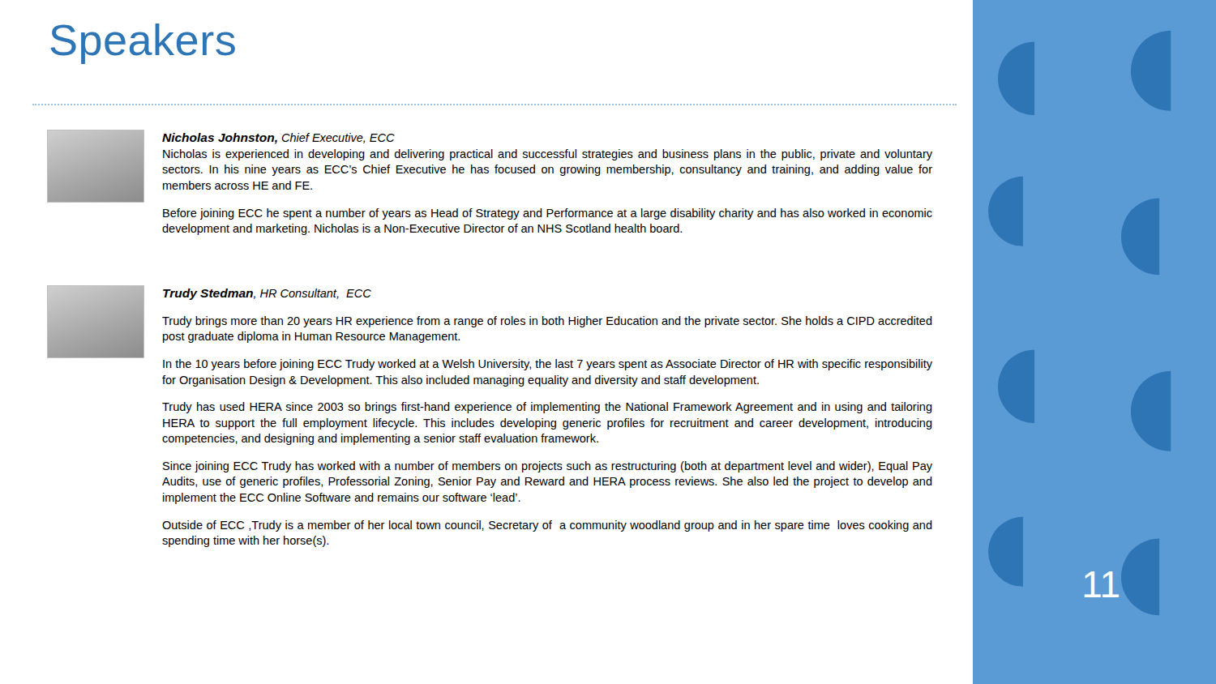Speakers
Nicholas Johnston, Chief Executive, ECC
Nicholas is experienced in developing and delivering practical and successful strategies and business plans in the public, private and voluntary sectors. In his nine years as ECC’s Chief Executive he has focused on growing membership, consultancy and training, and adding value for members across HE and FE.
Before joining ECC he spent a number of years as Head of Strategy and Performance at a large disability charity and has also worked in economic development and marketing. Nicholas is a Non-Executive Director of an NHS Scotland health board.
Trudy Stedman, HR Consultant, ECC
Trudy brings more than 20 years HR experience from a range of roles in both Higher Education and the private sector. She holds a CIPD accredited post graduate diploma in Human Resource Management.
In the 10 years before joining ECC Trudy worked at a Welsh University, the last 7 years spent as Associate Director of HR with specific responsibility for Organisation Design & Development. This also included managing equality and diversity and staff development.
Trudy has used HERA since 2003 so brings first-hand experience of implementing the National Framework Agreement and in using and tailoring HERA to support the full employment lifecycle. This includes developing generic profiles for recruitment and career development, introducing competencies, and designing and implementing a senior staff evaluation framework.
Since joining ECC Trudy has worked with a number of members on projects such as restructuring (both at department level and wider), Equal Pay Audits, use of generic profiles, Professorial Zoning, Senior Pay and Reward and HERA process reviews. She also led the project to develop and implement the ECC Online Software and remains our software ‘lead’.
Outside of ECC ,Trudy is a member of her local town council, Secretary of a community woodland group and in her spare time loves cooking and spending time with her horse(s).
◖
◖
◖
◖
◖
◖
◖
◖
11